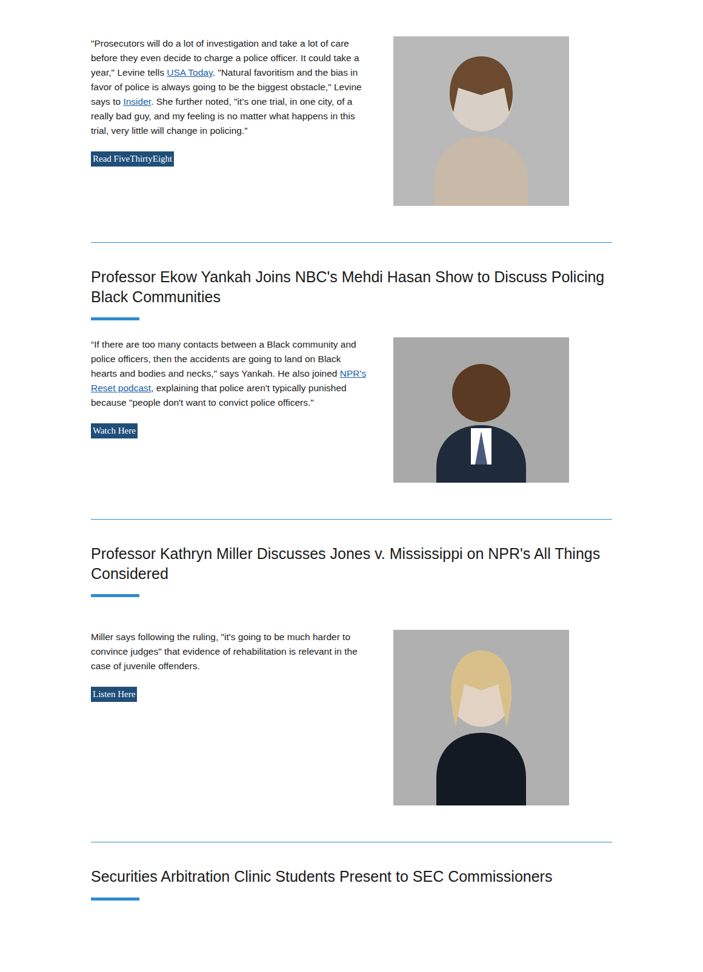"Prosecutors will do a lot of investigation and take a lot of care before they even decide to charge a police officer. It could take a year," Levine tells USA Today. "Natural favoritism and the bias in favor of police is always going to be the biggest obstacle," Levine says to Insider. She further noted, "it’s one trial, in one city, of a really bad guy, and my feeling is no matter what happens in this trial, very little will change in policing.”
Read FiveThirtyEight
Professor Ekow Yankah Joins NBC's Mehdi Hasan Show to Discuss Policing Black Communities
“If there are too many contacts between a Black community and police officers, then the accidents are going to land on Black hearts and bodies and necks," says Yankah. He also joined NPR's Reset podcast, explaining that police aren't typically punished because "people don't want to convict police officers."
Watch Here
Professor Kathryn Miller Discusses Jones v. Mississippi on NPR's All Things Considered
Miller says following the ruling, "it's going to be much harder to convince judges" that evidence of rehabilitation is relevant in the case of juvenile offenders.
Listen Here
Securities Arbitration Clinic Students Present to SEC Commissioners